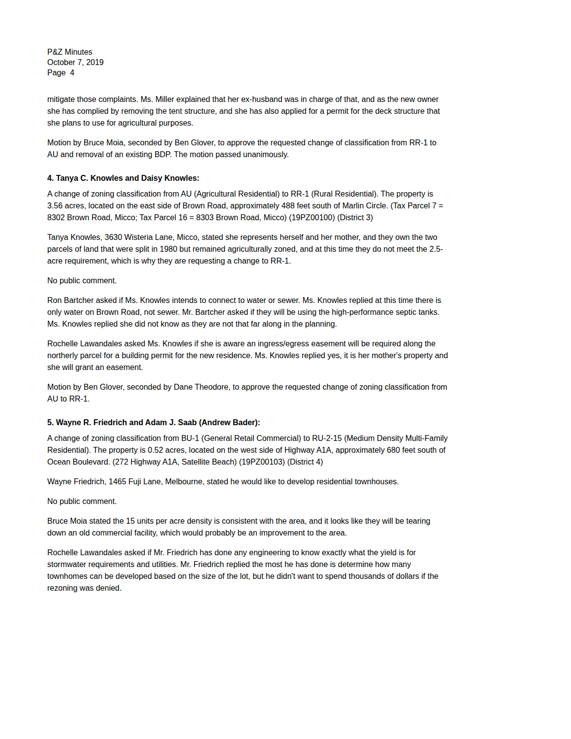P&Z Minutes
October 7, 2019
Page 4
mitigate those complaints. Ms. Miller explained that her ex-husband was in charge of that, and as the new owner she has complied by removing the tent structure, and she has also applied for a permit for the deck structure that she plans to use for agricultural purposes.
Motion by Bruce Moia, seconded by Ben Glover, to approve the requested change of classification from RR-1 to AU and removal of an existing BDP. The motion passed unanimously.
4. Tanya C. Knowles and Daisy Knowles:
A change of zoning classification from AU (Agricultural Residential) to RR-1 (Rural Residential). The property is 3.56 acres, located on the east side of Brown Road, approximately 488 feet south of Marlin Circle. (Tax Parcel 7 = 8302 Brown Road, Micco; Tax Parcel 16 = 8303 Brown Road, Micco) (19PZ00100) (District 3)
Tanya Knowles, 3630 Wisteria Lane, Micco, stated she represents herself and her mother, and they own the two parcels of land that were split in 1980 but remained agriculturally zoned, and at this time they do not meet the 2.5-acre requirement, which is why they are requesting a change to RR-1.
No public comment.
Ron Bartcher asked if Ms. Knowles intends to connect to water or sewer. Ms. Knowles replied at this time there is only water on Brown Road, not sewer. Mr. Bartcher asked if they will be using the high-performance septic tanks. Ms. Knowles replied she did not know as they are not that far along in the planning.
Rochelle Lawandales asked Ms. Knowles if she is aware an ingress/egress easement will be required along the northerly parcel for a building permit for the new residence. Ms. Knowles replied yes, it is her mother's property and she will grant an easement.
Motion by Ben Glover, seconded by Dane Theodore, to approve the requested change of zoning classification from AU to RR-1.
5. Wayne R. Friedrich and Adam J. Saab (Andrew Bader):
A change of zoning classification from BU-1 (General Retail Commercial) to RU-2-15 (Medium Density Multi-Family Residential). The property is 0.52 acres, located on the west side of Highway A1A, approximately 680 feet south of Ocean Boulevard. (272 Highway A1A, Satellite Beach) (19PZ00103) (District 4)
Wayne Friedrich, 1465 Fuji Lane, Melbourne, stated he would like to develop residential townhouses.
No public comment.
Bruce Moia stated the 15 units per acre density is consistent with the area, and it looks like they will be tearing down an old commercial facility, which would probably be an improvement to the area.
Rochelle Lawandales asked if Mr. Friedrich has done any engineering to know exactly what the yield is for stormwater requirements and utilities. Mr. Friedrich replied the most he has done is determine how many townhomes can be developed based on the size of the lot, but he didn't want to spend thousands of dollars if the rezoning was denied.